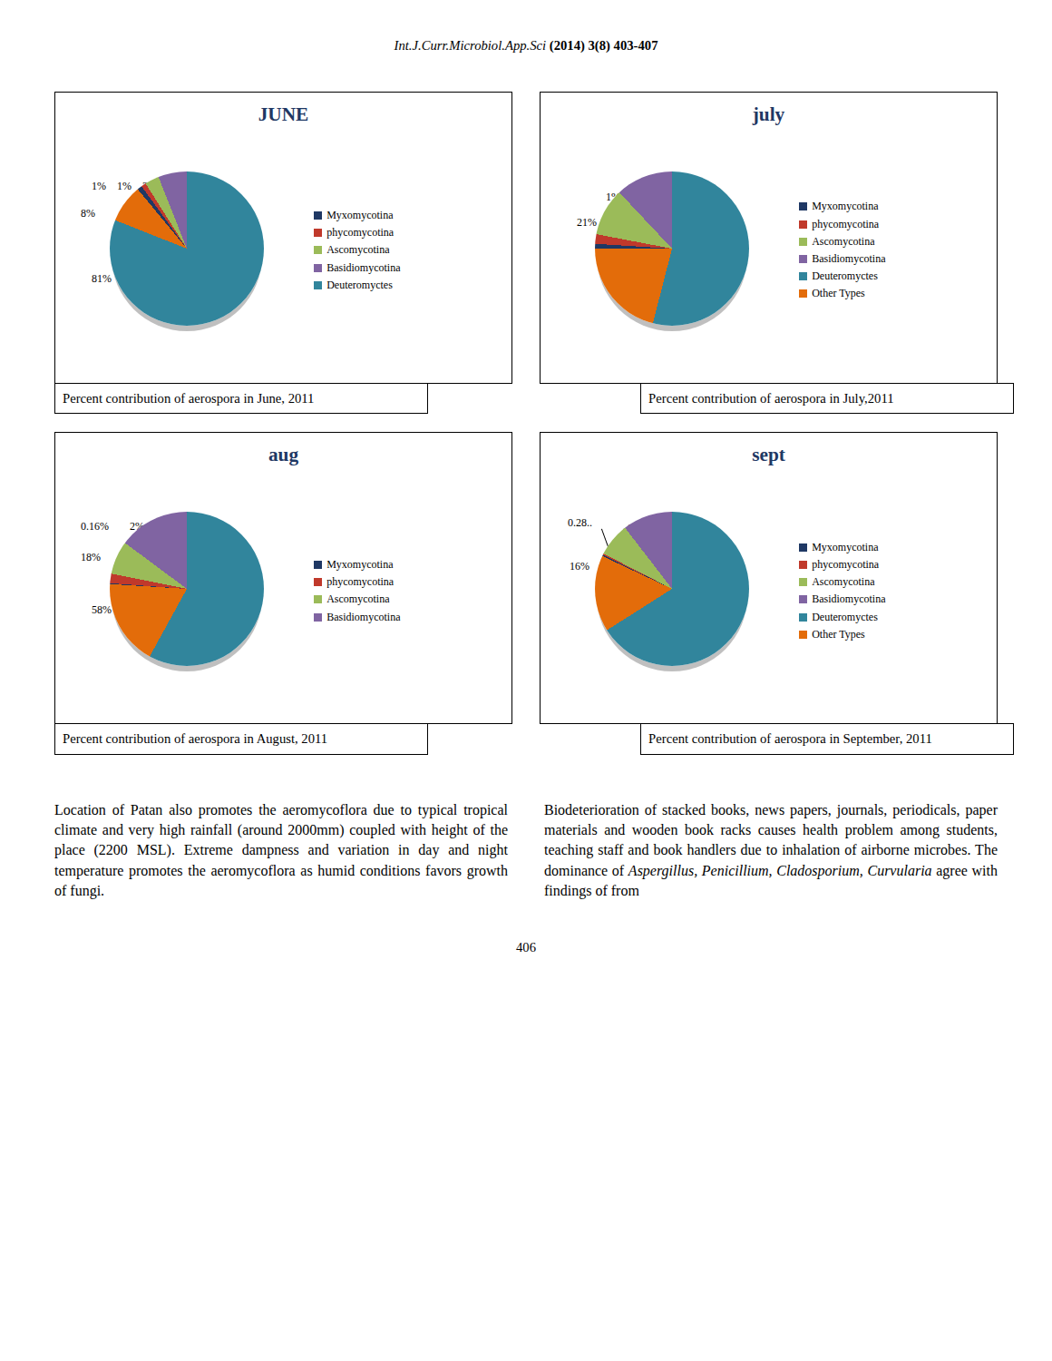Int.J.Curr.Microbiol.App.Sci (2014) 3(8) 403-407
JUNE
1%
1%
3%
6%
8%
81%
Myxomycotina
phycomycotina
Ascomycotina
Basidiomycotina
Deuteromyctes
Percent contribution of aerospora in June, 2011
july
1%
2%
10%
12%
21%
54%
Myxomycotina
phycomycotina
Ascomycotina
Basidiomycotina
Deuteromyctes
Other Types
Percent contribution of aerospora in July,2011
aug
0.16%
2%
7%
15%
18%
58%
Myxomycotina
phycomycotina
Ascomycotina
Basidiomycotina
Percent contribution of aerospora in August, 2011
sept
0.28..
0..41%
7%
11%
16%
66%
Myxomycotina
phycomycotina
Ascomycotina
Basidiomycotina
Deuteromyctes
Other Types
Percent contribution of aerospora in September, 2011
Location of Patan also promotes the aeromycoflora due to typical tropical climate and very high rainfall (around 2000mm) coupled with height of the place (2200 MSL). Extreme dampness and variation in day and night temperature promotes the aeromycoflora as humid conditions favors growth of fungi.
Biodeterioration of stacked books, news papers, journals, periodicals, paper materials and wooden book racks causes health problem among students, teaching staff and book handlers due to inhalation of airborne microbes. The dominance of Aspergillus, Penicillium, Cladosporium, Curvularia agree with findings of from
406